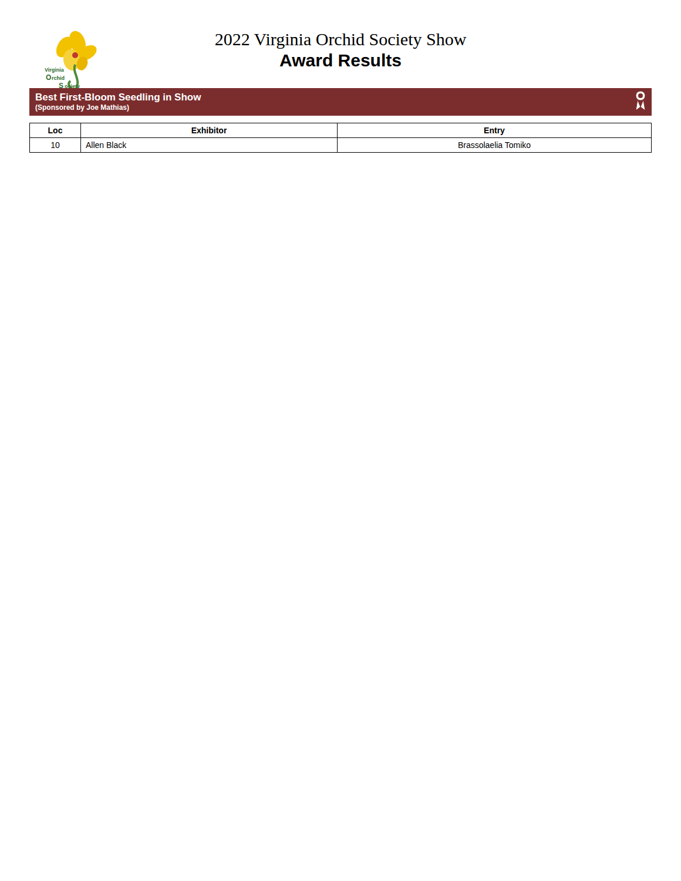Virginia rchid ociety O S
2022 Virginia Orchid Society Show
Award Results
Best First-Bloom Seedling in Show
(Sponsored by Joe Mathias)
| Loc | Exhibitor | Entry |
| --- | --- | --- |
| 10 | Allen Black | Brassolaelia Tomiko |